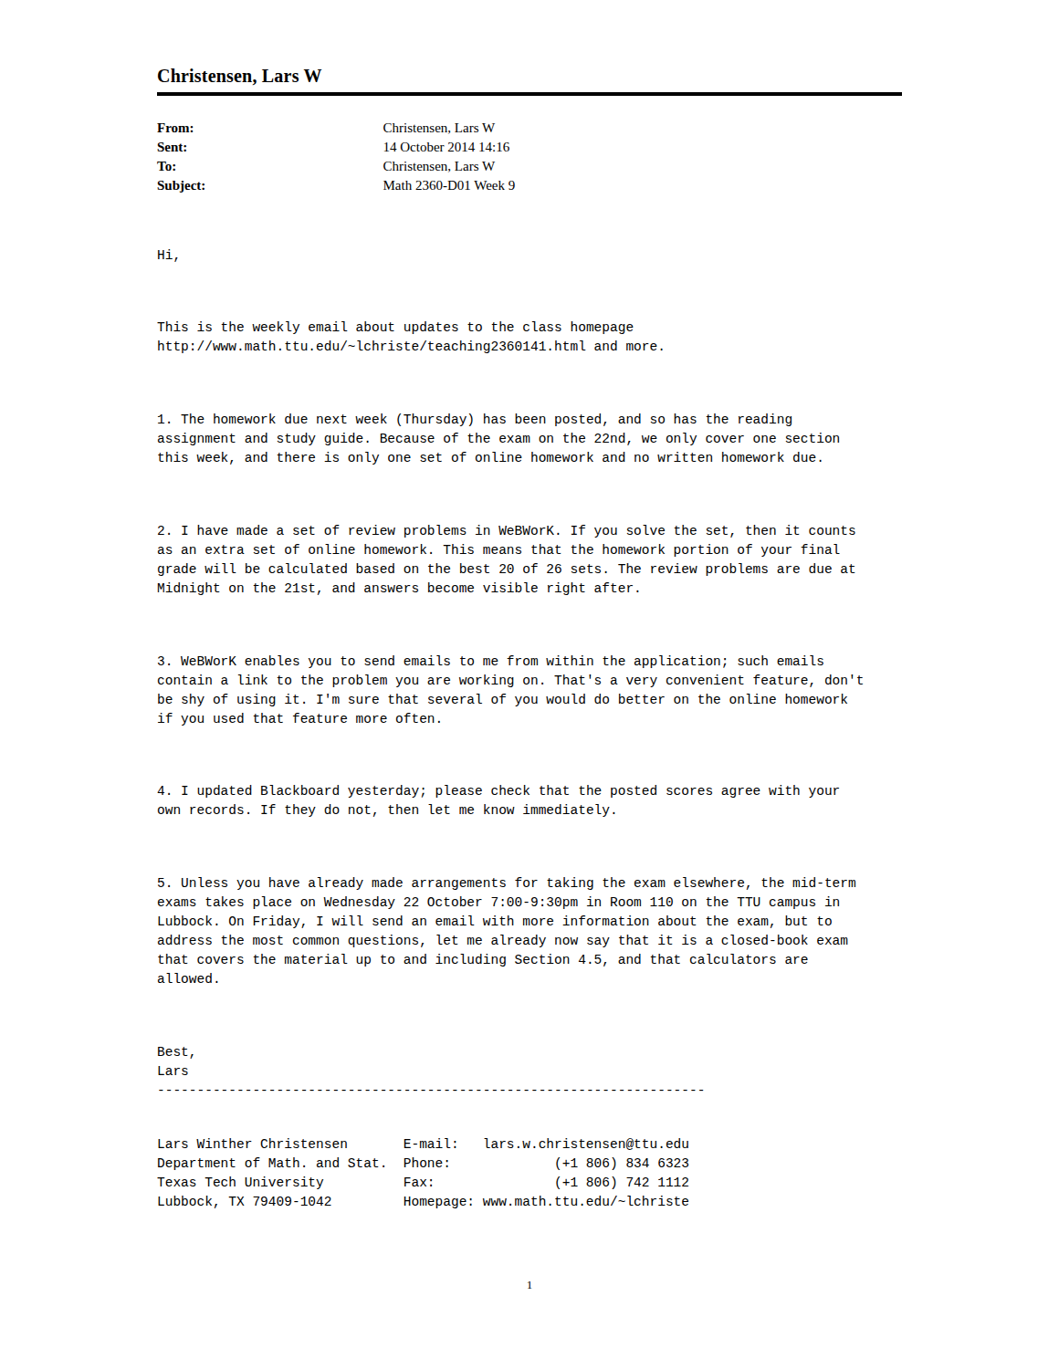Christensen, Lars W
| From: | Christensen, Lars W |
| Sent: | 14 October 2014 14:16 |
| To: | Christensen, Lars W |
| Subject: | Math 2360-D01 Week 9 |
Hi,
This is the weekly email about updates to the class homepage http://www.math.ttu.edu/~lchriste/teaching2360141.html and more.
1. The homework due next week (Thursday) has been posted, and so has the reading assignment and study guide. Because of the exam on the 22nd, we only cover one section this week, and there is only one set of online homework and no written homework due.
2. I have made a set of review problems in WeBWorK. If you solve the set, then it counts as an extra set of online homework. This means that the homework portion of your final grade will be calculated based on the best 20 of 26 sets. The review problems are due at Midnight on the 21st, and answers become visible right after.
3. WeBWorK enables you to send emails to me from within the application; such emails contain a link to the problem you are working on. That's a very convenient feature, don't be shy of using it. I'm sure that several of you would do better on the online homework if you used that feature more often.
4. I updated Blackboard yesterday; please check that the posted scores agree with your own records. If they do not, then let me know immediately.
5. Unless you have already made arrangements for taking the exam elsewhere, the mid-term exams takes place on Wednesday 22 October 7:00-9:30pm in Room 110 on the TTU campus in Lubbock. On Friday, I will send an email with more information about the exam, but to address the most common questions, let me already now say that it is a closed-book exam that covers the material up to and including Section 4.5, and that calculators are allowed.
Best, Lars ---------------------------------------------------------------------
| Lars Winther Christensen | E-mail: | lars.w.christensen@ttu.edu |
| Department of Math. and Stat. | Phone: | (+1 806) 834 6323 |
| Texas Tech University | Fax: | (+1 806) 742 1112 |
| Lubbock, TX 79409-1042 | Homepage: | www.math.ttu.edu/~lchriste |
1